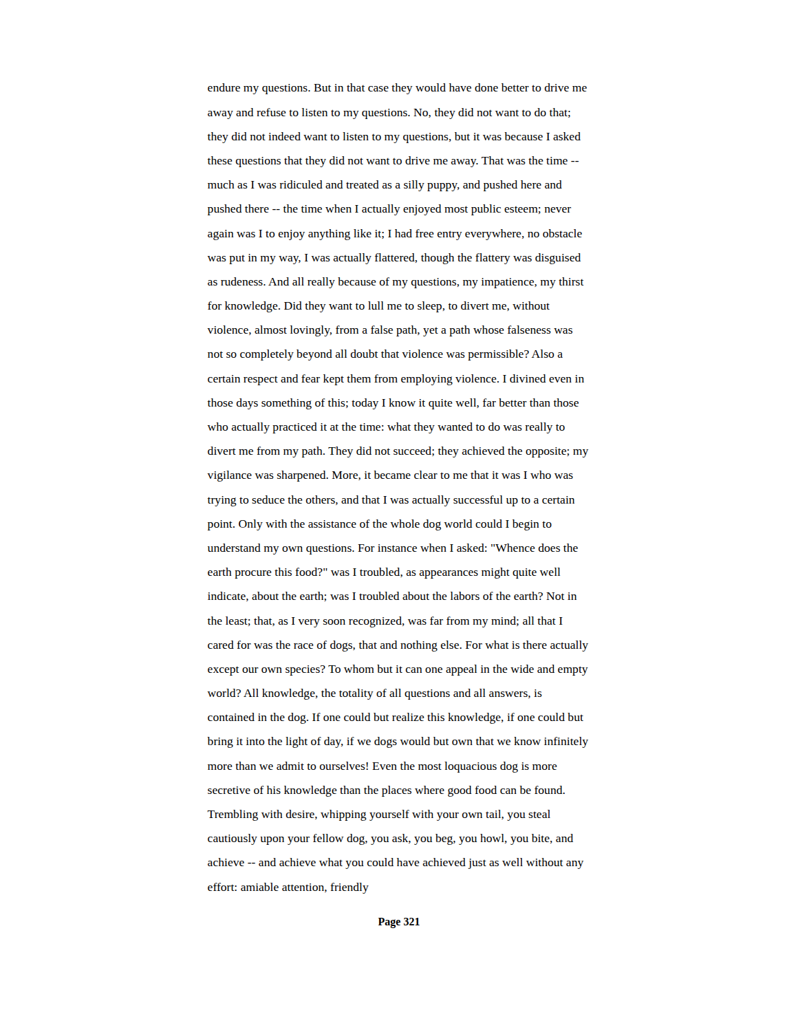endure my questions. But in that case they would have done better to drive me away and refuse to listen to my questions. No, they did not want to do that; they did not indeed want to listen to my questions, but it was because I asked these questions that they did not want to drive me away. That was the time -- much as I was ridiculed and treated as a silly puppy, and pushed here and pushed there -- the time when I actually enjoyed most public esteem; never again was I to enjoy anything like it; I had free entry everywhere, no obstacle was put in my way, I was actually flattered, though the flattery was disguised as rudeness. And all really because of my questions, my impatience, my thirst for knowledge. Did they want to lull me to sleep, to divert me, without violence, almost lovingly, from a false path, yet a path whose falseness was not so completely beyond all doubt that violence was permissible? Also a certain respect and fear kept them from employing violence. I divined even in those days something of this; today I know it quite well, far better than those who actually practiced it at the time: what they wanted to do was really to divert me from my path. They did not succeed; they achieved the opposite; my vigilance was sharpened. More, it became clear to me that it was I who was trying to seduce the others, and that I was actually successful up to a certain point. Only with the assistance of the whole dog world could I begin to understand my own questions. For instance when I asked: "Whence does the earth procure this food?" was I troubled, as appearances might quite well indicate, about the earth; was I troubled about the labors of the earth? Not in the least; that, as I very soon recognized, was far from my mind; all that I cared for was the race of dogs, that and nothing else. For what is there actually except our own species? To whom but it can one appeal in the wide and empty world? All knowledge, the totality of all questions and all answers, is contained in the dog. If one could but realize this knowledge, if one could but bring it into the light of day, if we dogs would but own that we know infinitely more than we admit to ourselves! Even the most loquacious dog is more secretive of his knowledge than the places where good food can be found. Trembling with desire, whipping yourself with your own tail, you steal cautiously upon your fellow dog, you ask, you beg, you howl, you bite, and achieve -- and achieve what you could have achieved just as well without any effort: amiable attention, friendly
Page 321